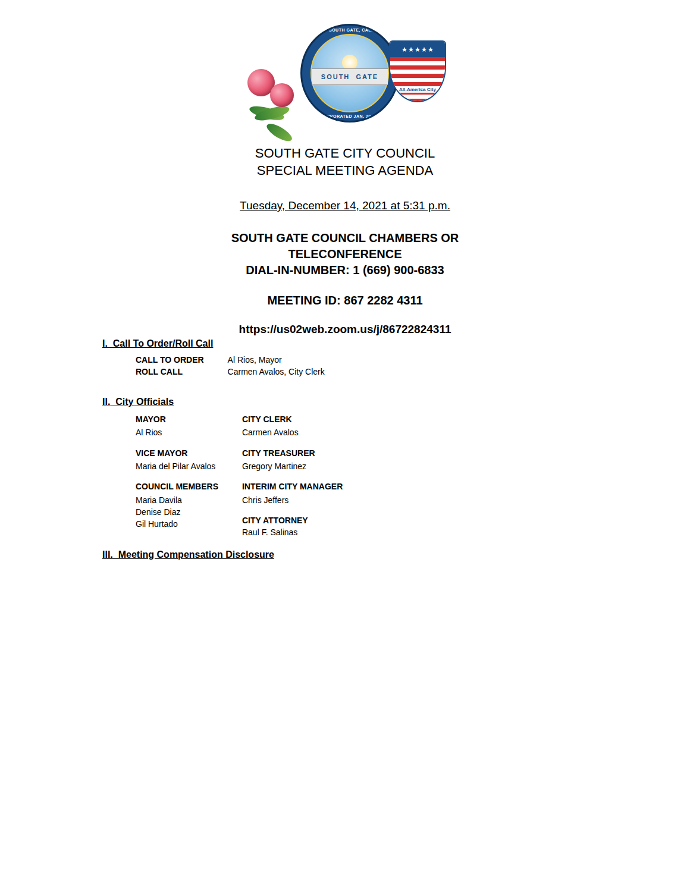CITY OF SOUTH GATE, CALIFORNIA
INCORPORATED JAN. 20, 1923
SOUTH GATE
★★★★★
All-America City
SOUTH GATE CITY COUNCIL
SPECIAL MEETING AGENDA
Tuesday, December 14, 2021 at 5:31 p.m.
SOUTH GATE COUNCIL CHAMBERS OR
TELECONFERENCE
DIAL-IN-NUMBER: 1 (669) 900-6833
MEETING ID: 867 2282 4311
https://us02web.zoom.us/j/86722824311
I. Call To Order/Roll Call
| CALL TO ORDER | Al Rios, Mayor |
| ROLL CALL | Carmen Avalos, City Clerk |
II. City Officials
| MAYOR | CITY CLERK |
| Al Rios | Carmen Avalos |
| VICE MAYOR | CITY TREASURER |
| Maria del Pilar Avalos | Gregory Martinez |
| COUNCIL MEMBERS | INTERIM CITY MANAGER |
| Maria Davila Denise Diaz Gil Hurtado | Chris Jeffers CITY ATTORNEY Raul F. Salinas |
III. Meeting Compensation Disclosure